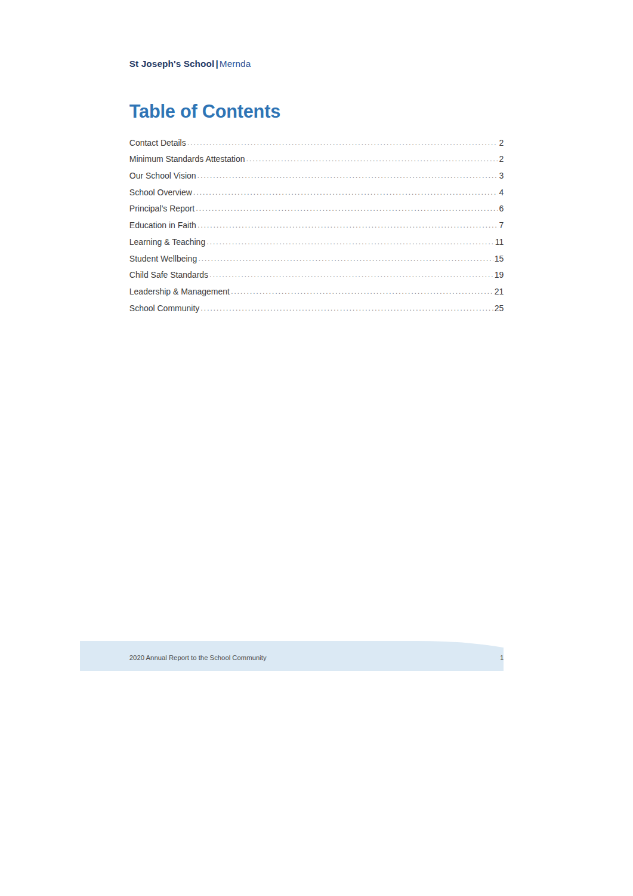St Joseph's School|Mernda
Table of Contents
Contact Details ........................................................................................................................................... 2
Minimum Standards Attestation ................................................................................................................. 2
Our School Vision ....................................................................................................................................... 3
School Overview ......................................................................................................................................... 4
Principal’s Report ....................................................................................................................................... 6
Education in Faith ....................................................................................................................................... 7
Learning & Teaching .................................................................................................................................. 11
Student Wellbeing ..................................................................................................................................... 15
Child Safe Standards ................................................................................................................................ 19
Leadership & Management ....................................................................................................................... 21
School Community ................................................................................................................................... 25
2020 Annual Report to the School Community
1